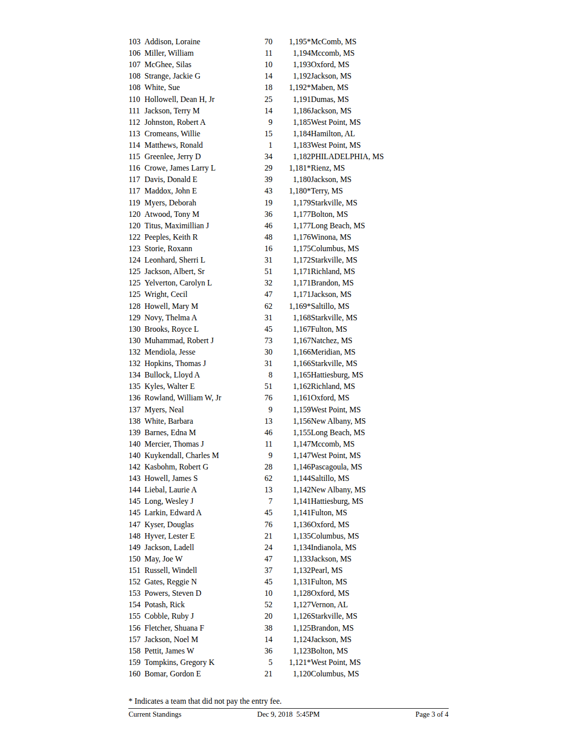| 103 | Addison, Loraine | 70 | 1,195* | McComb, MS |
| 106 | Miller, William | 11 | 1,194 | Mccomb, MS |
| 107 | McGhee, Silas | 10 | 1,193 | Oxford, MS |
| 108 | Strange, Jackie G | 14 | 1,192 | Jackson, MS |
| 108 | White, Sue | 18 | 1,192* | Maben, MS |
| 110 | Hollowell, Dean H, Jr | 25 | 1,191 | Dumas, MS |
| 111 | Jackson, Terry M | 14 | 1,186 | Jackson, MS |
| 112 | Johnston, Robert A | 9 | 1,185 | West Point, MS |
| 113 | Cromeans, Willie | 15 | 1,184 | Hamilton, AL |
| 114 | Matthews, Ronald | 1 | 1,183 | West Point, MS |
| 115 | Greenlee, Jerry D | 34 | 1,182 | PHILADELPHIA, MS |
| 116 | Crowe, James Larry L | 29 | 1,181* | Rienz, MS |
| 117 | Davis, Donald E | 39 | 1,180 | Jackson, MS |
| 117 | Maddox, John E | 43 | 1,180* | Terry, MS |
| 119 | Myers, Deborah | 19 | 1,179 | Starkville, MS |
| 120 | Atwood, Tony M | 36 | 1,177 | Bolton, MS |
| 120 | Titus, Maximillian J | 46 | 1,177 | Long Beach, MS |
| 122 | Peeples, Keith R | 48 | 1,176 | Winona, MS |
| 123 | Storie, Roxann | 16 | 1,175 | Columbus, MS |
| 124 | Leonhard, Sherri L | 31 | 1,172 | Starkville, MS |
| 125 | Jackson, Albert, Sr | 51 | 1,171 | Richland, MS |
| 125 | Yelverton, Carolyn L | 32 | 1,171 | Brandon, MS |
| 125 | Wright, Cecil | 47 | 1,171 | Jackson, MS |
| 128 | Howell, Mary M | 62 | 1,169* | Saltillo, MS |
| 129 | Novy, Thelma A | 31 | 1,168 | Starkville, MS |
| 130 | Brooks, Royce L | 45 | 1,167 | Fulton, MS |
| 130 | Muhammad, Robert J | 73 | 1,167 | Natchez, MS |
| 132 | Mendiola, Jesse | 30 | 1,166 | Meridian, MS |
| 132 | Hopkins, Thomas J | 31 | 1,166 | Starkville, MS |
| 134 | Bullock, Lloyd A | 8 | 1,165 | Hattiesburg, MS |
| 135 | Kyles, Walter E | 51 | 1,162 | Richland, MS |
| 136 | Rowland, William W, Jr | 76 | 1,161 | Oxford, MS |
| 137 | Myers, Neal | 9 | 1,159 | West Point, MS |
| 138 | White, Barbara | 13 | 1,156 | New Albany, MS |
| 139 | Barnes, Edna M | 46 | 1,155 | Long Beach, MS |
| 140 | Mercier, Thomas J | 11 | 1,147 | Mccomb, MS |
| 140 | Kuykendall, Charles M | 9 | 1,147 | West Point, MS |
| 142 | Kasbohm, Robert G | 28 | 1,146 | Pascagoula, MS |
| 143 | Howell, James S | 62 | 1,144 | Saltillo, MS |
| 144 | Liebal, Laurie A | 13 | 1,142 | New Albany, MS |
| 145 | Long, Wesley J | 7 | 1,141 | Hattiesburg, MS |
| 145 | Larkin, Edward A | 45 | 1,141 | Fulton, MS |
| 147 | Kyser, Douglas | 76 | 1,136 | Oxford, MS |
| 148 | Hyver, Lester E | 21 | 1,135 | Columbus, MS |
| 149 | Jackson, Ladell | 24 | 1,134 | Indianola, MS |
| 150 | May, Joe W | 47 | 1,133 | Jackson, MS |
| 151 | Russell, Windell | 37 | 1,132 | Pearl, MS |
| 152 | Gates, Reggie N | 45 | 1,131 | Fulton, MS |
| 153 | Powers, Steven D | 10 | 1,128 | Oxford, MS |
| 154 | Potash, Rick | 52 | 1,127 | Vernon, AL |
| 155 | Cobble, Ruby J | 20 | 1,126 | Starkville, MS |
| 156 | Fletcher, Shuana F | 38 | 1,125 | Brandon, MS |
| 157 | Jackson, Noel M | 14 | 1,124 | Jackson, MS |
| 158 | Pettit, James W | 36 | 1,123 | Bolton, MS |
| 159 | Tompkins, Gregory K | 5 | 1,121* | West Point, MS |
| 160 | Bomar, Gordon E | 21 | 1,120 | Columbus, MS |
* Indicates a team that did not pay the entry fee.
Current Standings
Dec 9, 2018 5:45PM
Page 3 of 4